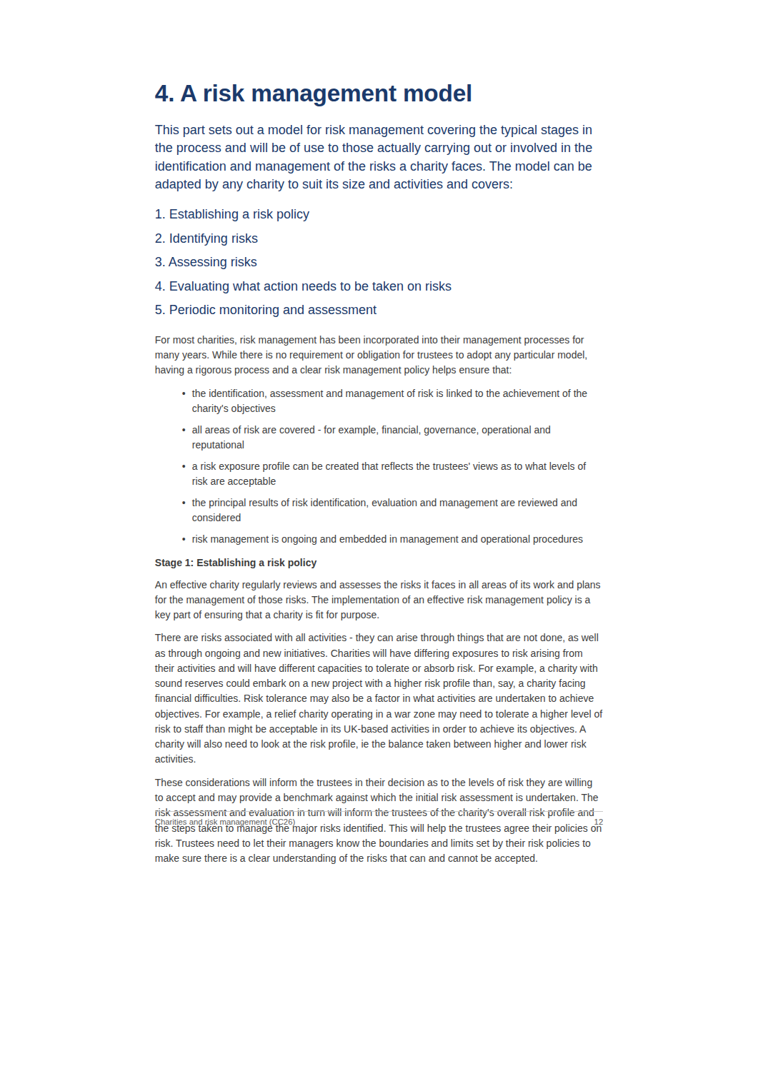4. A risk management model
This part sets out a model for risk management covering the typical stages in the process and will be of use to those actually carrying out or involved in the identification and management of the risks a charity faces. The model can be adapted by any charity to suit its size and activities and covers:
Establishing a risk policy
Identifying risks
Assessing risks
Evaluating what action needs to be taken on risks
Periodic monitoring and assessment
For most charities, risk management has been incorporated into their management processes for many years. While there is no requirement or obligation for trustees to adopt any particular model, having a rigorous process and a clear risk management policy helps ensure that:
the identification, assessment and management of risk is linked to the achievement of the charity's objectives
all areas of risk are covered - for example, financial, governance, operational and reputational
a risk exposure profile can be created that reflects the trustees' views as to what levels of risk are acceptable
the principal results of risk identification, evaluation and management are reviewed and considered
risk management is ongoing and embedded in management and operational procedures
Stage 1: Establishing a risk policy
An effective charity regularly reviews and assesses the risks it faces in all areas of its work and plans for the management of those risks. The implementation of an effective risk management policy is a key part of ensuring that a charity is fit for purpose.
There are risks associated with all activities - they can arise through things that are not done, as well as through ongoing and new initiatives. Charities will have differing exposures to risk arising from their activities and will have different capacities to tolerate or absorb risk. For example, a charity with sound reserves could embark on a new project with a higher risk profile than, say, a charity facing financial difficulties. Risk tolerance may also be a factor in what activities are undertaken to achieve objectives. For example, a relief charity operating in a war zone may need to tolerate a higher level of risk to staff than might be acceptable in its UK-based activities in order to achieve its objectives. A charity will also need to look at the risk profile, ie the balance taken between higher and lower risk activities.
These considerations will inform the trustees in their decision as to the levels of risk they are willing to accept and may provide a benchmark against which the initial risk assessment is undertaken. The risk assessment and evaluation in turn will inform the trustees of the charity's overall risk profile and the steps taken to manage the major risks identified. This will help the trustees agree their policies on risk. Trustees need to let their managers know the boundaries and limits set by their risk policies to make sure there is a clear understanding of the risks that can and cannot be accepted.
Charities and risk management (CC26) 12